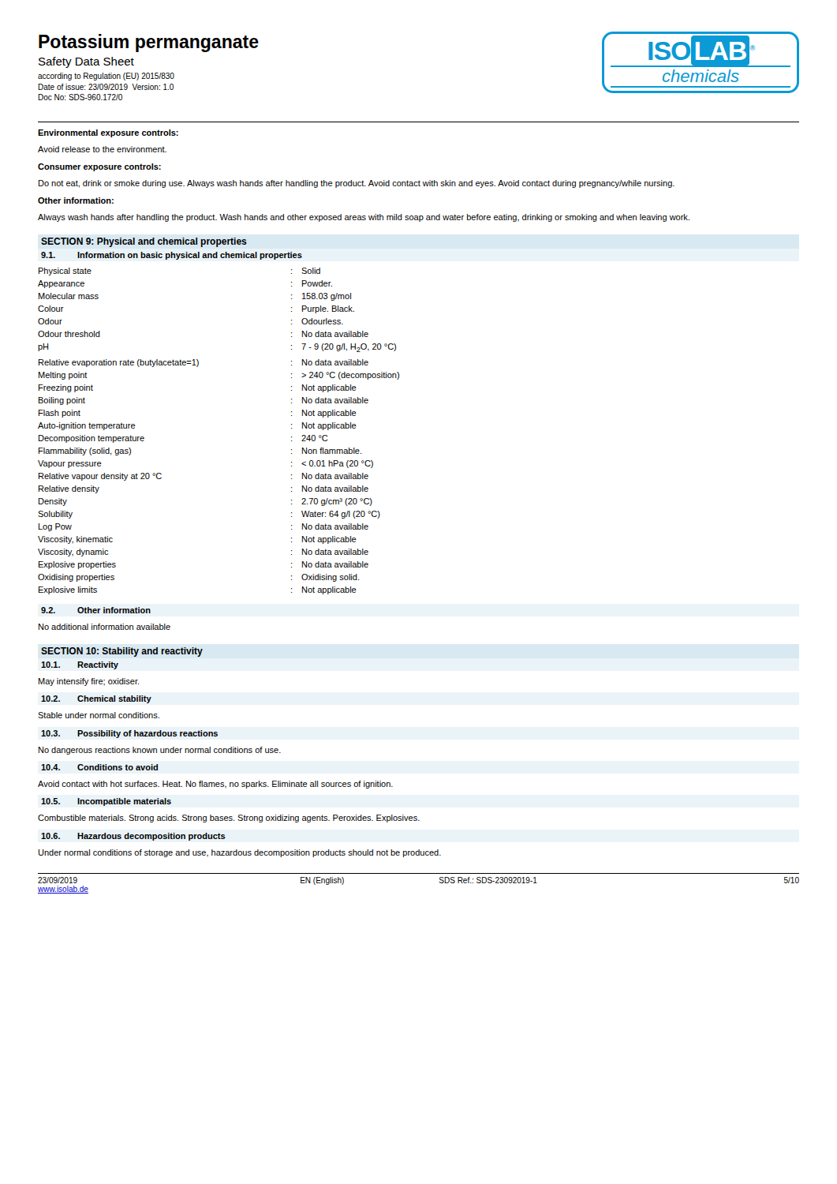Potassium permanganate
Safety Data Sheet
according to Regulation (EU) 2015/830
Date of issue: 23/09/2019 Version: 1.0
Doc No: SDS-960.172/0
ISOLAB®
chemicals
Environmental exposure controls:
Avoid release to the environment.
Consumer exposure controls:
Do not eat, drink or smoke during use. Always wash hands after handling the product. Avoid contact with skin and eyes. Avoid contact during pregnancy/while nursing.
Other information:
Always wash hands after handling the product. Wash hands and other exposed areas with mild soap and water before eating, drinking or smoking and when leaving work.
SECTION 9: Physical and chemical properties
9.1. Information on basic physical and chemical properties
| Physical state | : | Solid |
| Appearance | : | Powder. |
| Molecular mass | : | 158.03 g/mol |
| Colour | : | Purple. Black. |
| Odour | : | Odourless. |
| Odour threshold | : | No data available |
| pH | : | 7 - 9 (20 g/l, H 2 O, 20 °C) |
| Relative evaporation rate (butylacetate=1) | : | No data available |
| Melting point | : | > 240 °C (decomposition) |
| Freezing point | : | Not applicable |
| Boiling point | : | No data available |
| Flash point | : | Not applicable |
| Auto-ignition temperature | : | Not applicable |
| Decomposition temperature | : | 240 °C |
| Flammability (solid, gas) | : | Non flammable. |
| Vapour pressure | : | < 0.01 hPa (20 °C) |
| Relative vapour density at 20 °C | : | No data available |
| Relative density | : | No data available |
| Density | : | 2.70 g/cm³ (20 °C) |
| Solubility | : | Water: 64 g/l (20 °C) |
| Log Pow | : | No data available |
| Viscosity, kinematic | : | Not applicable |
| Viscosity, dynamic | : | No data available |
| Explosive properties | : | No data available |
| Oxidising properties | : | Oxidising solid. |
| Explosive limits | : | Not applicable |
9.2. Other information
No additional information available
SECTION 10: Stability and reactivity
10.1. Reactivity
May intensify fire; oxidiser.
10.2. Chemical stability
Stable under normal conditions.
10.3. Possibility of hazardous reactions
No dangerous reactions known under normal conditions of use.
10.4. Conditions to avoid
Avoid contact with hot surfaces. Heat. No flames, no sparks. Eliminate all sources of ignition.
10.5. Incompatible materials
Combustible materials. Strong acids. Strong bases. Strong oxidizing agents. Peroxides. Explosives.
10.6. Hazardous decomposition products
Under normal conditions of storage and use, hazardous decomposition products should not be produced.
23/09/2019
www.isolab.de
EN (English)SDS Ref.: SDS-23092019-1
5/10